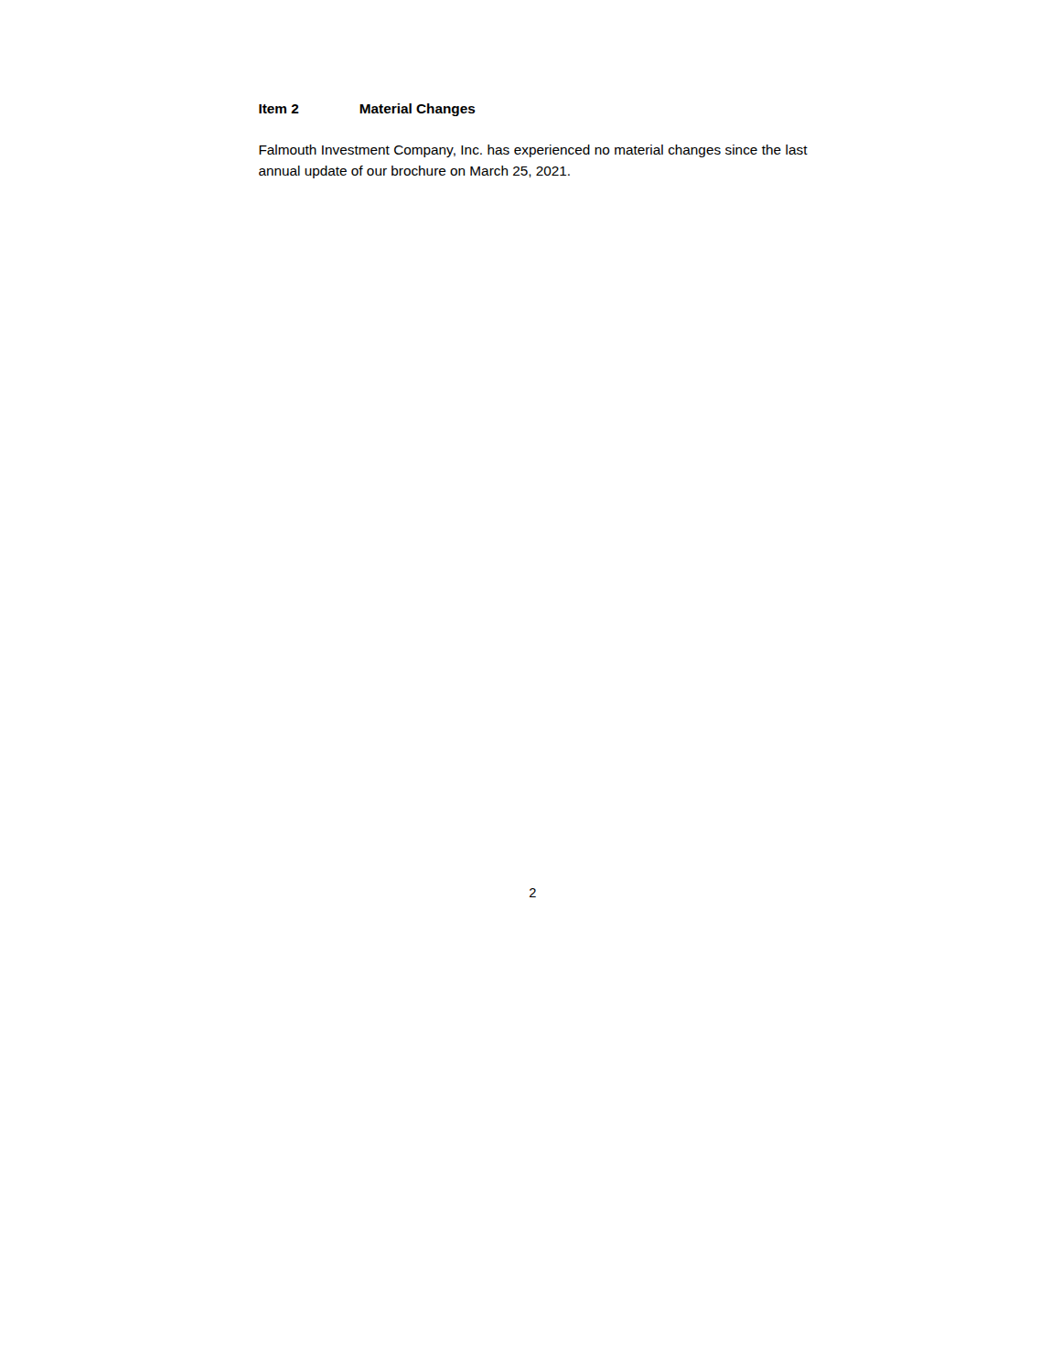Item 2 Material Changes
Falmouth Investment Company, Inc. has experienced no material changes since the last annual update of our brochure on March 25, 2021.
2